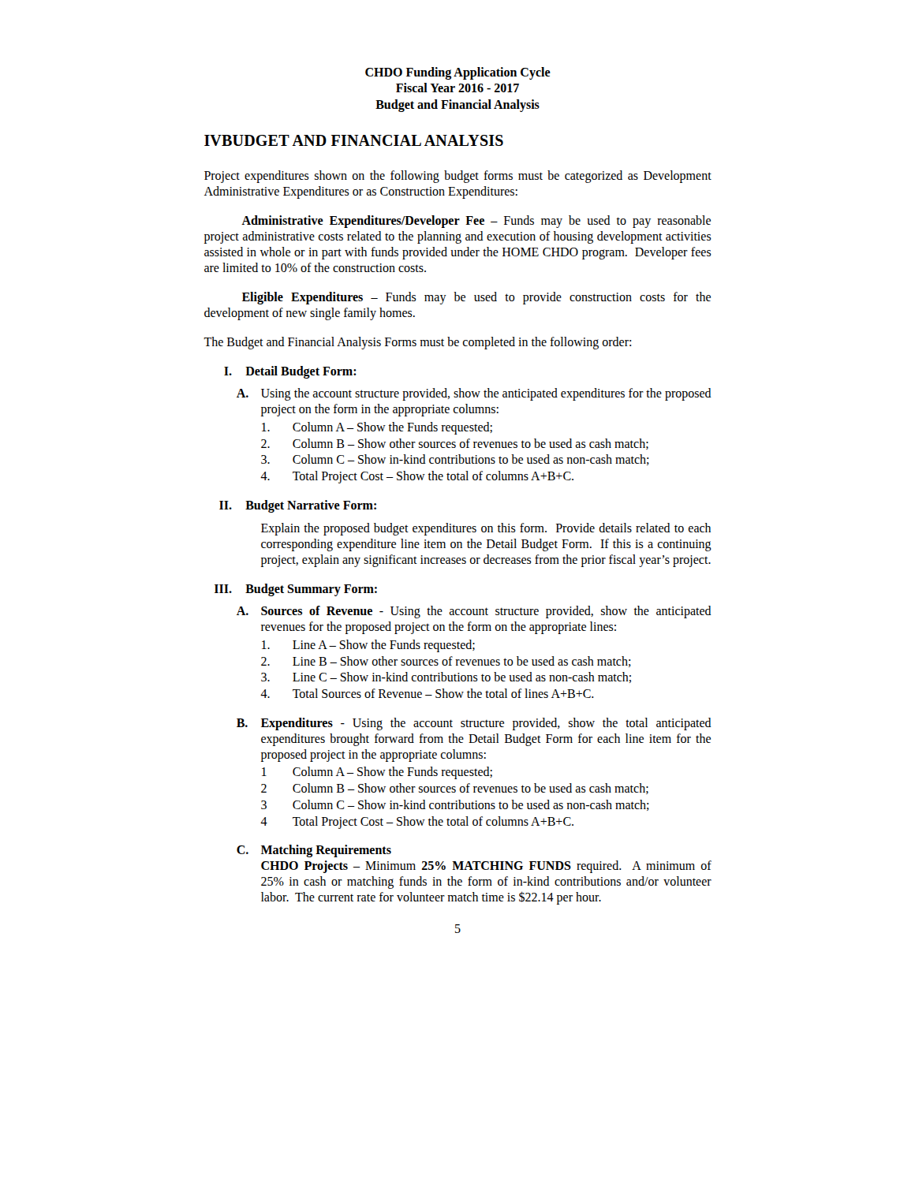CHDO Funding Application Cycle
Fiscal Year 2016 - 2017
Budget and Financial Analysis
IVBUDGET AND FINANCIAL ANALYSIS
Project expenditures shown on the following budget forms must be categorized as Development Administrative Expenditures or as Construction Expenditures:
Administrative Expenditures/Developer Fee – Funds may be used to pay reasonable project administrative costs related to the planning and execution of housing development activities assisted in whole or in part with funds provided under the HOME CHDO program. Developer fees are limited to 10% of the construction costs.
Eligible Expenditures – Funds may be used to provide construction costs for the development of new single family homes.
The Budget and Financial Analysis Forms must be completed in the following order:
I. Detail Budget Form:
A. Using the account structure provided, show the anticipated expenditures for the proposed project on the form in the appropriate columns:
1. Column A – Show the Funds requested;
2. Column B – Show other sources of revenues to be used as cash match;
3. Column C – Show in-kind contributions to be used as non-cash match;
4. Total Project Cost – Show the total of columns A+B+C.
II. Budget Narrative Form:
Explain the proposed budget expenditures on this form. Provide details related to each corresponding expenditure line item on the Detail Budget Form. If this is a continuing project, explain any significant increases or decreases from the prior fiscal year’s project.
III. Budget Summary Form:
A. Sources of Revenue - Using the account structure provided, show the anticipated revenues for the proposed project on the form on the appropriate lines:
1. Line A – Show the Funds requested;
2. Line B – Show other sources of revenues to be used as cash match;
3. Line C – Show in-kind contributions to be used as non-cash match;
4. Total Sources of Revenue – Show the total of lines A+B+C.
B. Expenditures - Using the account structure provided, show the total anticipated expenditures brought forward from the Detail Budget Form for each line item for the proposed project in the appropriate columns:
1 Column A – Show the Funds requested;
2 Column B – Show other sources of revenues to be used as cash match;
3 Column C – Show in-kind contributions to be used as non-cash match;
4 Total Project Cost – Show the total of columns A+B+C.
C. Matching Requirements
CHDO Projects – Minimum 25% MATCHING FUNDS required. A minimum of 25% in cash or matching funds in the form of in-kind contributions and/or volunteer labor. The current rate for volunteer match time is $22.14 per hour.
5